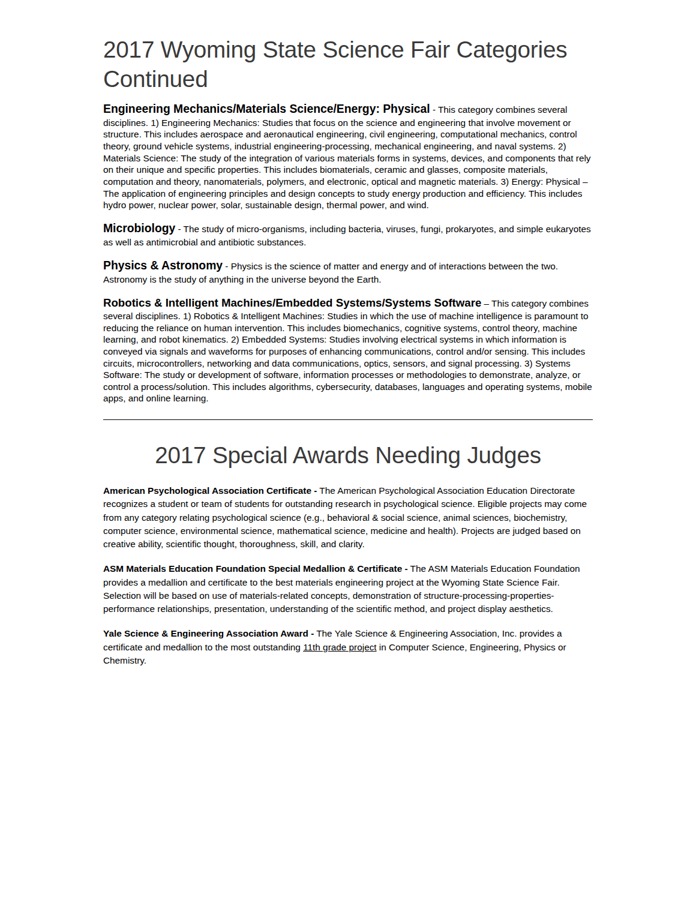2017 Wyoming State Science Fair Categories Continued
Engineering Mechanics/Materials Science/Energy: Physical - This category combines several disciplines. 1) Engineering Mechanics: Studies that focus on the science and engineering that involve movement or structure. This includes aerospace and aeronautical engineering, civil engineering, computational mechanics, control theory, ground vehicle systems, industrial engineering-processing, mechanical engineering, and naval systems. 2) Materials Science: The study of the integration of various materials forms in systems, devices, and components that rely on their unique and specific properties. This includes biomaterials, ceramic and glasses, composite materials, computation and theory, nanomaterials, polymers, and electronic, optical and magnetic materials. 3) Energy: Physical – The application of engineering principles and design concepts to study energy production and efficiency. This includes hydro power, nuclear power, solar, sustainable design, thermal power, and wind.
Microbiology - The study of micro-organisms, including bacteria, viruses, fungi, prokaryotes, and simple eukaryotes as well as antimicrobial and antibiotic substances.
Physics & Astronomy - Physics is the science of matter and energy and of interactions between the two. Astronomy is the study of anything in the universe beyond the Earth.
Robotics & Intelligent Machines/Embedded Systems/Systems Software – This category combines several disciplines. 1) Robotics & Intelligent Machines: Studies in which the use of machine intelligence is paramount to reducing the reliance on human intervention. This includes biomechanics, cognitive systems, control theory, machine learning, and robot kinematics. 2) Embedded Systems: Studies involving electrical systems in which information is conveyed via signals and waveforms for purposes of enhancing communications, control and/or sensing. This includes circuits, microcontrollers, networking and data communications, optics, sensors, and signal processing. 3) Systems Software: The study or development of software, information processes or methodologies to demonstrate, analyze, or control a process/solution. This includes algorithms, cybersecurity, databases, languages and operating systems, mobile apps, and online learning.
2017 Special Awards Needing Judges
American Psychological Association Certificate - The American Psychological Association Education Directorate recognizes a student or team of students for outstanding research in psychological science. Eligible projects may come from any category relating psychological science (e.g., behavioral & social science, animal sciences, biochemistry, computer science, environmental science, mathematical science, medicine and health). Projects are judged based on creative ability, scientific thought, thoroughness, skill, and clarity.
ASM Materials Education Foundation Special Medallion & Certificate - The ASM Materials Education Foundation provides a medallion and certificate to the best materials engineering project at the Wyoming State Science Fair. Selection will be based on use of materials-related concepts, demonstration of structure-processing-properties-performance relationships, presentation, understanding of the scientific method, and project display aesthetics.
Yale Science & Engineering Association Award - The Yale Science & Engineering Association, Inc. provides a certificate and medallion to the most outstanding 11th grade project in Computer Science, Engineering, Physics or Chemistry.